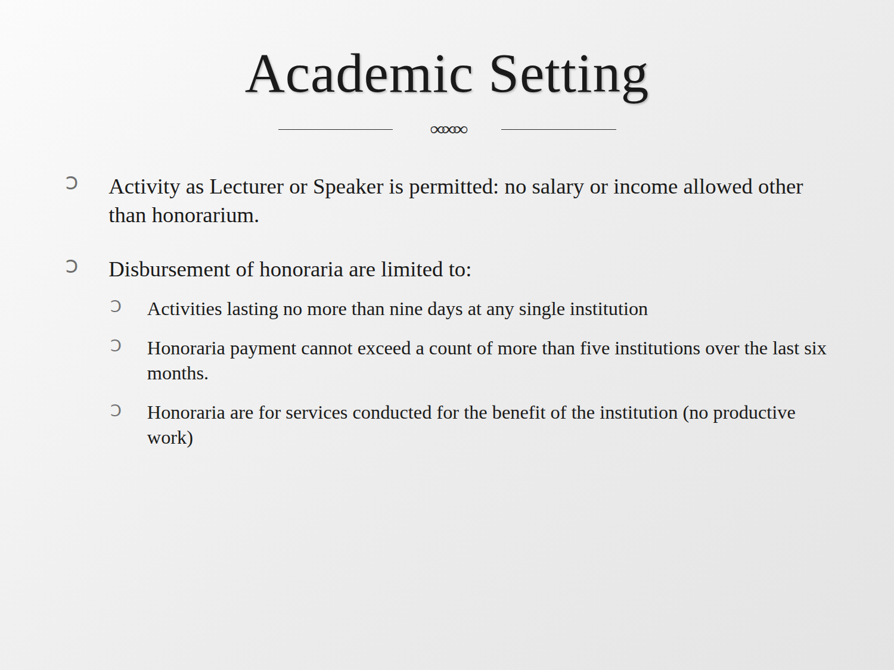Academic Setting
∞∞∞
Activity as Lecturer or Speaker is permitted: no salary or income allowed other than honorarium.
Disbursement of honoraria are limited to:
Activities lasting no more than nine days at any single institution
Honoraria payment cannot exceed a count of more than five institutions over the last six months.
Honoraria are for services conducted for the benefit of the institution (no productive work)